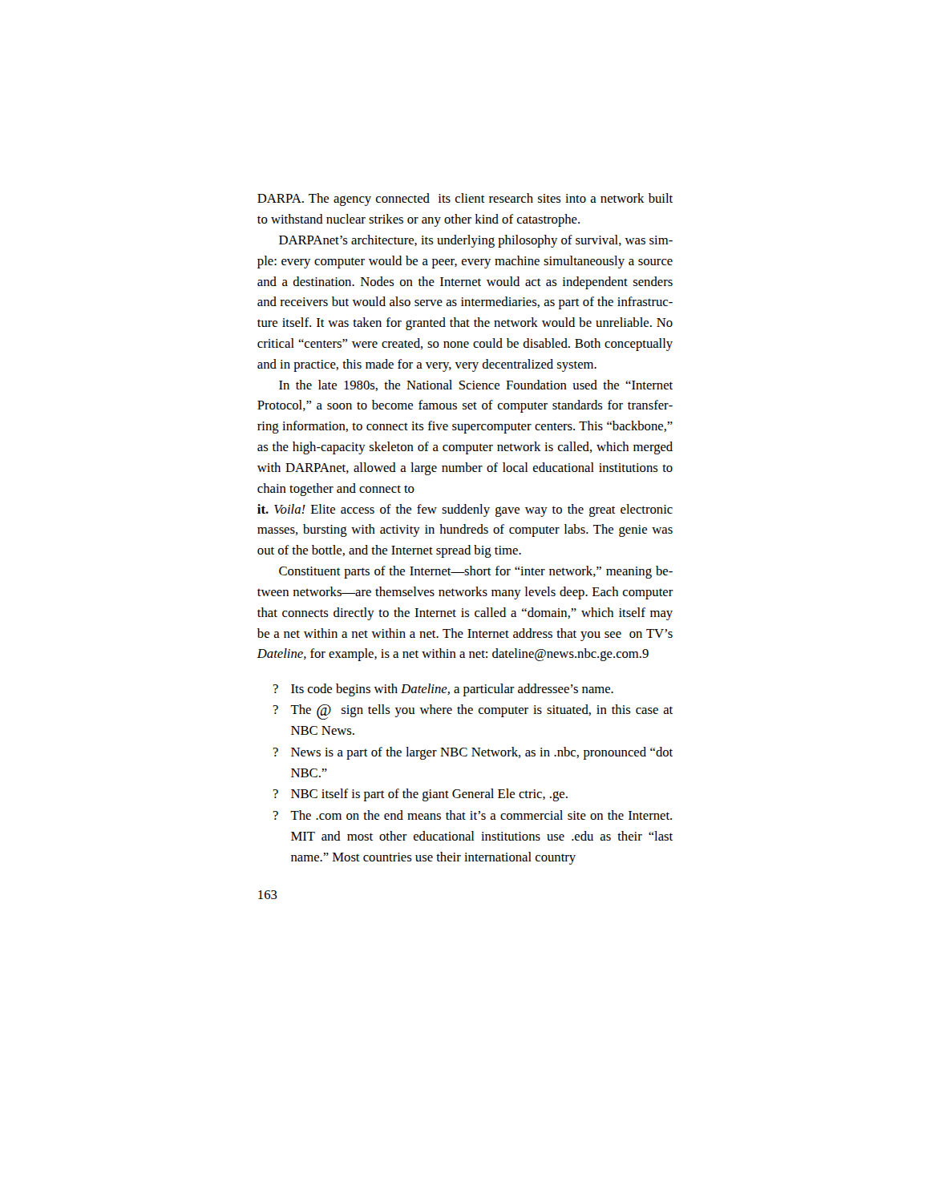DARPA. The agency connected its client research sites into a network built to withstand nuclear strikes or any other kind of catastrophe.
DARPAnet’s architecture, its underlying philosophy of survival, was simple: every computer would be a peer, every machine simultaneously a source and a destination. Nodes on the Internet would act as independent senders and receivers but would also serve as inter­mediaries, as part of the infrastructure itself. It was taken for granted that the network would be unreliable. No critical “centers” were created, so none could be disabled. Both conceptually and in practice, this made for a very, very decentralized system.
In the late 1980s, the National Science Foundation used the “Internet Protocol,” a soon to become famous set of computer standards for transferring information, to connect its five supercomputer centers. This “backbone,” as the high-capacity skeleton of a computer network is called, which merged with DARPAnet, allowed a large number of local educational institutions to chain together and connect to
it. Voila! Elite access of the few suddenly gave way to the great electronic masses, bursting with activity in hundreds of computer labs. The genie was out of the bottle, and the Internet spread big time.
Constituent parts of the Internet—short for “inter network,” meaning between networks—are themselves networks many levels deep. Each computer that connects directly to the Internet is called a “domain,” which itself may be a net within a net within a net. The Internet address that you see on TV’s Dateline, for example, is a net within a net: dateline@news.nbc.ge.com.9
Its code begins with Dateline, a particular addressee’s name.
The @ sign tells you where the computer is situated, in this case at NBC News.
News is a part of the larger NBC Network, as in .nbc, pronounced “dot NBC.”
NBC itself is part of the giant General Ele ctric, .ge.
The .com on the end means that it’s a commercial site on the Internet. MIT and most other educational institutions use .edu as their “last name.” Most countries use their international country
163